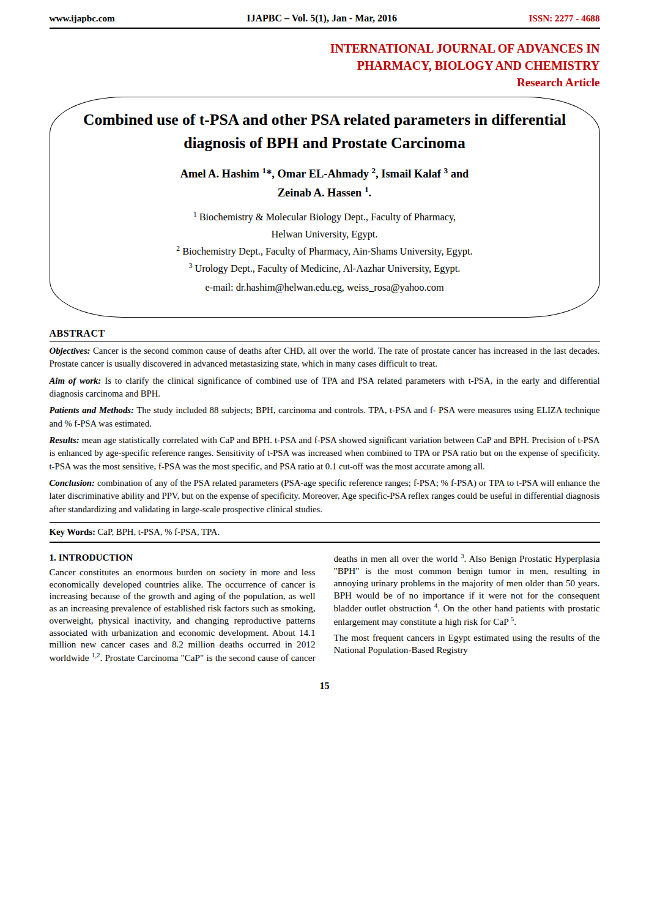www.ijapbc.com IJAPBC – Vol. 5(1), Jan - Mar, 2016 ISSN: 2277 - 4688
INTERNATIONAL JOURNAL OF ADVANCES IN
PHARMACY, BIOLOGY AND CHEMISTRY
Research Article
Combined use of t-PSA and other PSA related parameters in differential diagnosis of BPH and Prostate Carcinoma
Amel A. Hashim 1*, Omar EL-Ahmady 2, Ismail Kalaf 3 and
Zeinab A. Hassen 1.
1 Biochemistry & Molecular Biology Dept., Faculty of Pharmacy,
Helwan University, Egypt.
2 Biochemistry Dept., Faculty of Pharmacy, Ain-Shams University, Egypt.
3 Urology Dept., Faculty of Medicine, Al-Aazhar University, Egypt.
e-mail: dr.hashim@helwan.edu.eg, weiss_rosa@yahoo.com
ABSTRACT
Objectives: Cancer is the second common cause of deaths after CHD, all over the world. The rate of prostate cancer has increased in the last decades. Prostate cancer is usually discovered in advanced metastasizing state, which in many cases difficult to treat.
Aim of work: Is to clarify the clinical significance of combined use of TPA and PSA related parameters with t-PSA, in the early and differential diagnosis carcinoma and BPH.
Patients and Methods: The study included 88 subjects; BPH, carcinoma and controls. TPA, t-PSA and f- PSA were measures using ELIZA technique and % f-PSA was estimated.
Results: mean age statistically correlated with CaP and BPH. t-PSA and f-PSA showed significant variation between CaP and BPH. Precision of t-PSA is enhanced by age-specific reference ranges. Sensitivity of t-PSA was increased when combined to TPA or PSA ratio but on the expense of specificity. t-PSA was the most sensitive, f-PSA was the most specific, and PSA ratio at 0.1 cut-off was the most accurate among all.
Conclusion: combination of any of the PSA related parameters (PSA-age specific reference ranges; f-PSA; % f-PSA) or TPA to t-PSA will enhance the later discriminative ability and PPV, but on the expense of specificity. Moreover, Age specific-PSA reflex ranges could be useful in differential diagnosis after standardizing and validating in large-scale prospective clinical studies.
Key Words: CaP, BPH, t-PSA, % f-PSA, TPA.
1. INTRODUCTION
Cancer constitutes an enormous burden on society in more and less economically developed countries alike. The occurrence of cancer is increasing because of the growth and aging of the population, as well as an increasing prevalence of established risk factors such as smoking, overweight, physical inactivity, and changing reproductive patterns associated with urbanization and economic development. About 14.1 million new cancer cases and 8.2 million deaths occurred in 2012 worldwide 1,2. Prostate Carcinoma "CaP" is the second cause of cancer deaths in men all over the world 3. Also Benign Prostatic Hyperplasia "BPH" is the most common benign tumor in men, resulting in annoying urinary problems in the majority of men older than 50 years. BPH would be of no importance if it were not for the consequent bladder outlet obstruction 4. On the other hand patients with prostatic enlargement may constitute a high risk for CaP 5.
The most frequent cancers in Egypt estimated using the results of the National Population-Based Registry
15